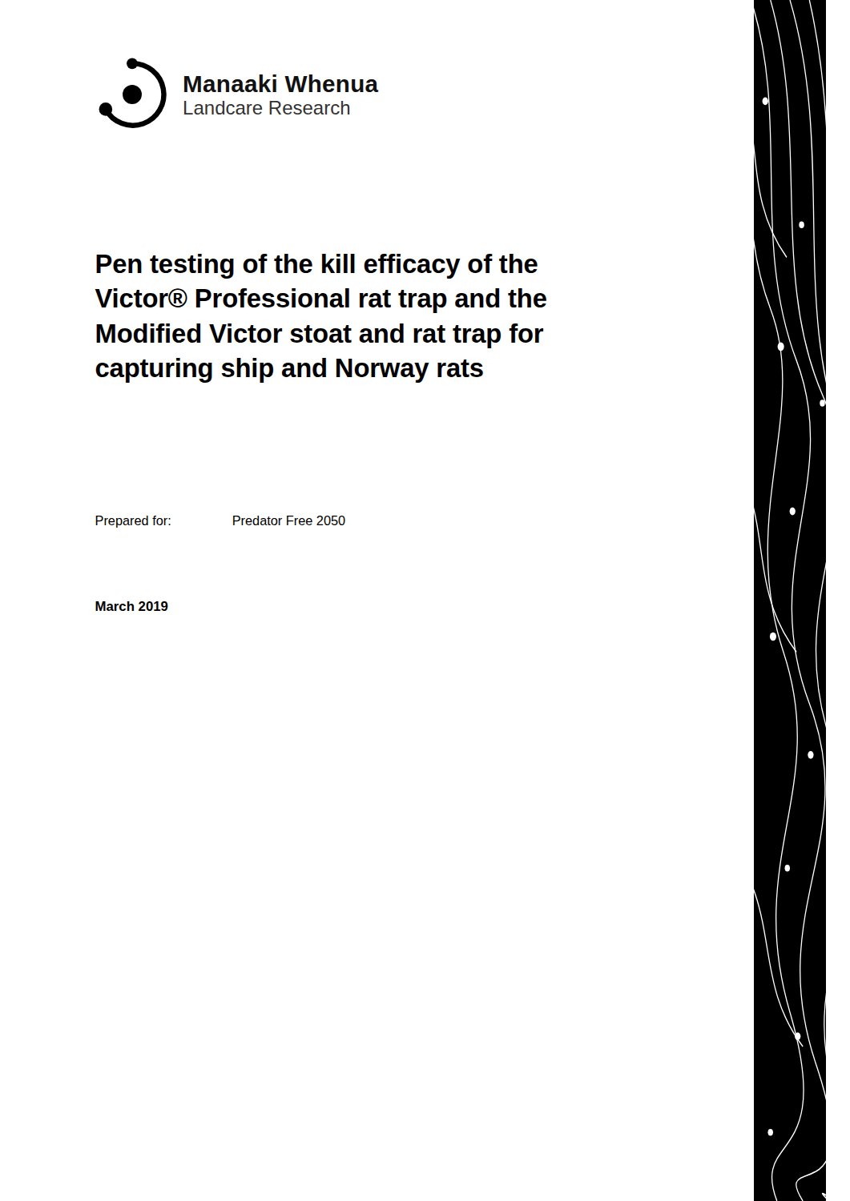Manaaki Whenua Landcare Research
Pen testing of the kill efficacy of the Victor® Professional rat trap and the Modified Victor stoat and rat trap for capturing ship and Norway rats
Prepared for: Predator Free 2050
March 2019